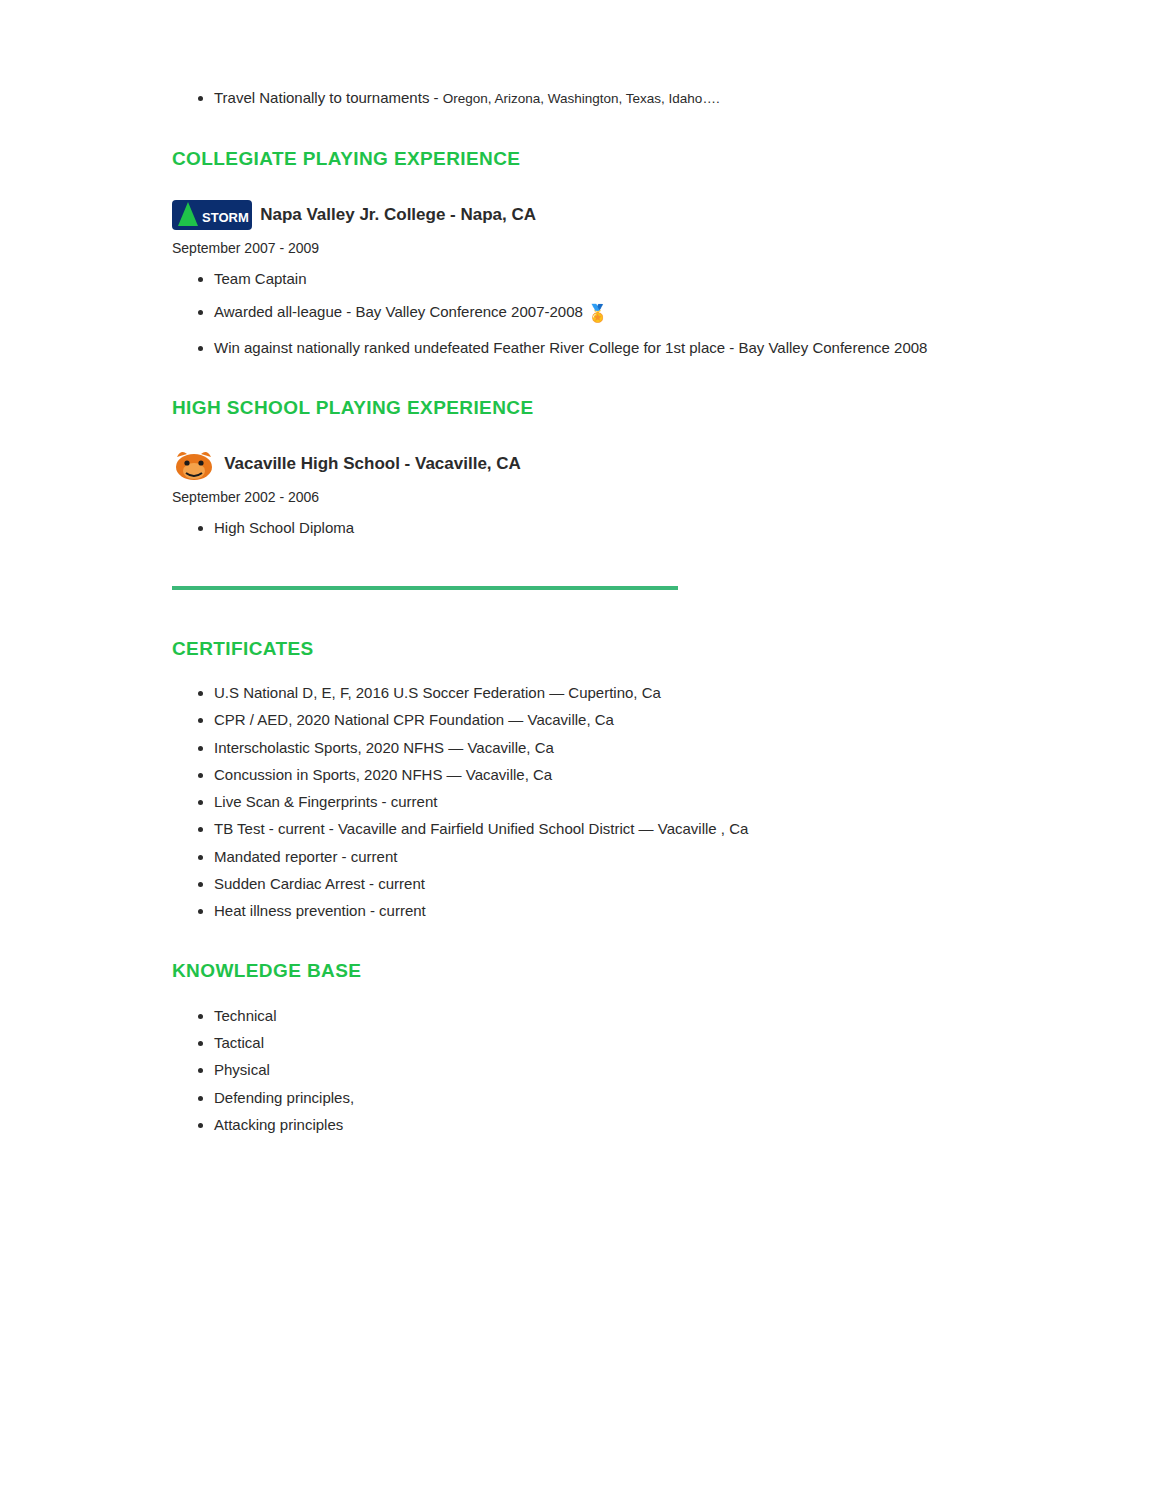Travel Nationally to tournaments - Oregon, Arizona, Washington, Texas, Idaho….
COLLEGIATE PLAYING EXPERIENCE
STORM
Napa Valley Jr. College - Napa, CA
September 2007 - 2009
Team Captain
Awarded all-league - Bay Valley Conference 2007-2008 🏅
Win against nationally ranked undefeated Feather River College for 1st place - Bay Valley Conference 2008
HIGH SCHOOL PLAYING EXPERIENCE
Vacaville High School - Vacaville, CA
September 2002 - 2006
High School Diploma
CERTIFICATES
U.S National D, E, F, 2016 U.S Soccer Federation — Cupertino, Ca
CPR / AED, 2020 National CPR Foundation — Vacaville, Ca
Interscholastic Sports, 2020 NFHS — Vacaville, Ca
Concussion in Sports, 2020 NFHS — Vacaville, Ca
Live Scan & Fingerprints - current
TB Test - current - Vacaville and Fairfield Unified School District — Vacaville , Ca
Mandated reporter - current
Sudden Cardiac Arrest - current
Heat illness prevention - current
KNOWLEDGE BASE
Technical
Tactical
Physical
Defending principles,
Attacking principles